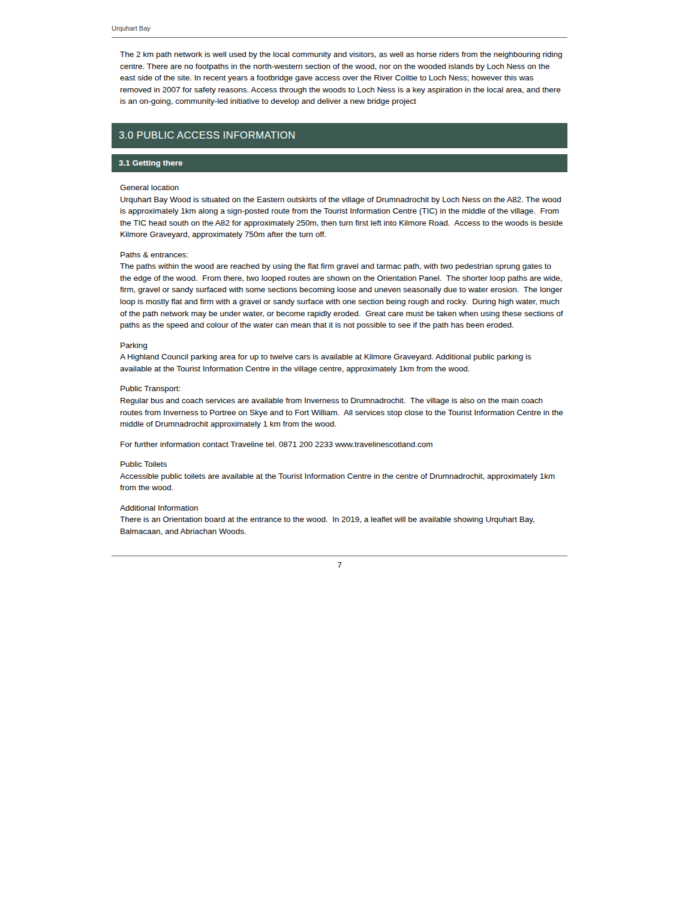Urquhart Bay
The 2 km path network is well used by the local community and visitors, as well as horse riders from the neighbouring riding centre. There are no footpaths in the north-western section of the wood, nor on the wooded islands by Loch Ness on the east side of the site. In recent years a footbridge gave access over the River Coiltie to Loch Ness; however this was removed in 2007 for safety reasons. Access through the woods to Loch Ness is a key aspiration in the local area, and there is an on-going, community-led initiative to develop and deliver a new bridge project
3.0 PUBLIC ACCESS INFORMATION
3.1 Getting there
General location
Urquhart Bay Wood is situated on the Eastern outskirts of the village of Drumnadrochit by Loch Ness on the A82. The wood is approximately 1km along a sign-posted route from the Tourist Information Centre (TIC) in the middle of the village. From the TIC head south on the A82 for approximately 250m, then turn first left into Kilmore Road. Access to the woods is beside Kilmore Graveyard, approximately 750m after the turn off.
Paths & entrances:
The paths within the wood are reached by using the flat firm gravel and tarmac path, with two pedestrian sprung gates to the edge of the wood. From there, two looped routes are shown on the Orientation Panel. The shorter loop paths are wide, firm, gravel or sandy surfaced with some sections becoming loose and uneven seasonally due to water erosion. The longer loop is mostly flat and firm with a gravel or sandy surface with one section being rough and rocky. During high water, much of the path network may be under water, or become rapidly eroded. Great care must be taken when using these sections of paths as the speed and colour of the water can mean that it is not possible to see if the path has been eroded.
Parking
A Highland Council parking area for up to twelve cars is available at Kilmore Graveyard. Additional public parking is available at the Tourist Information Centre in the village centre, approximately 1km from the wood.
Public Transport:
Regular bus and coach services are available from Inverness to Drumnadrochit. The village is also on the main coach routes from Inverness to Portree on Skye and to Fort William. All services stop close to the Tourist Information Centre in the middle of Drumnadrochit approximately 1 km from the wood.
For further information contact Traveline tel. 0871 200 2233 www.travelinescotland.com
Public Toilets
Accessible public toilets are available at the Tourist Information Centre in the centre of Drumnadrochit, approximately 1km from the wood.
Additional Information
There is an Orientation board at the entrance to the wood. In 2019, a leaflet will be available showing Urquhart Bay, Balmacaan, and Abriachan Woods.
7